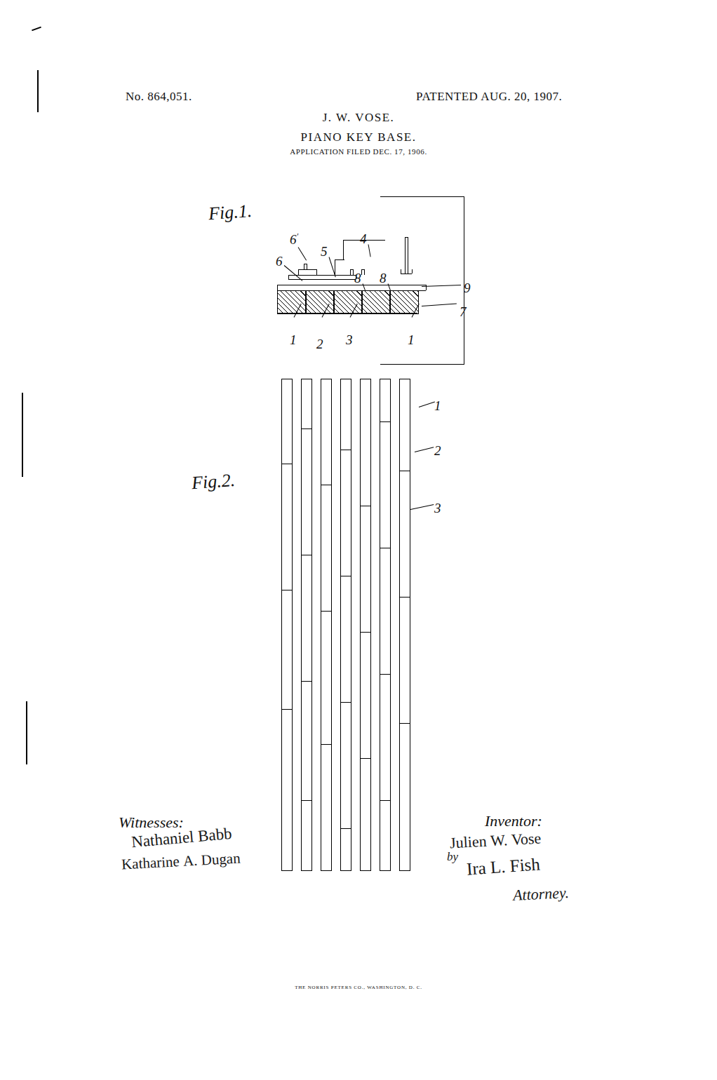No. 864,051.
PATENTED AUG. 20, 1907.
J. W. VOSE.
PIANO KEY BASE.
APPLICATION FILED DEC. 17, 1906.
Fig.1.
6′
6
5
4
8
8
9
7
1
2
3
1
Fig.2.
1
2
3
Witnesses:
Nathaniel Babb
Katharine A. Dugan
Inventor:
Julien W. Vose
by
Ira L. Fish
Attorney.
THE NORRIS PETERS CO., WASHINGTON, D. C.